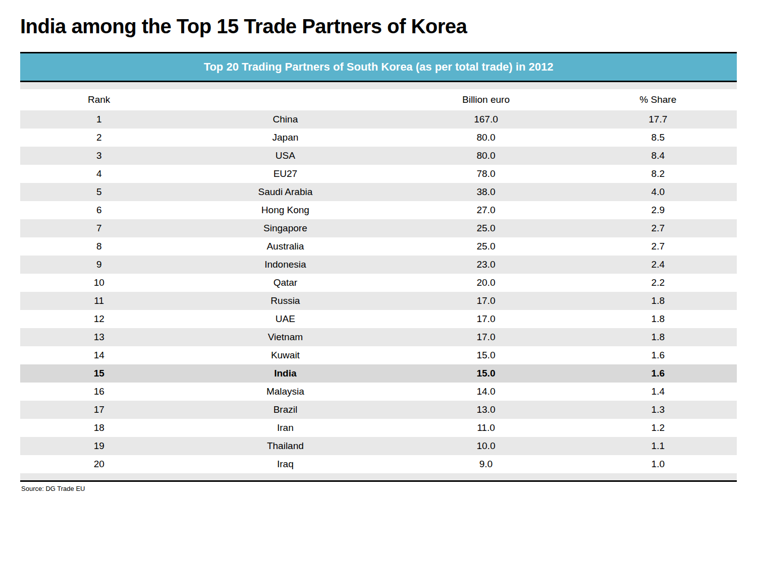India among the Top 15 Trade Partners of Korea
Top 20 Trading Partners of South Korea (as per total trade) in 2012
| Rank | | Billion euro | % Share |
| --- | --- | --- | --- |
| 1 | China | 167.0 | 17.7 |
| 2 | Japan | 80.0 | 8.5 |
| 3 | USA | 80.0 | 8.4 |
| 4 | EU27 | 78.0 | 8.2 |
| 5 | Saudi Arabia | 38.0 | 4.0 |
| 6 | Hong Kong | 27.0 | 2.9 |
| 7 | Singapore | 25.0 | 2.7 |
| 8 | Australia | 25.0 | 2.7 |
| 9 | Indonesia | 23.0 | 2.4 |
| 10 | Qatar | 20.0 | 2.2 |
| 11 | Russia | 17.0 | 1.8 |
| 12 | UAE | 17.0 | 1.8 |
| 13 | Vietnam | 17.0 | 1.8 |
| 14 | Kuwait | 15.0 | 1.6 |
| 15 | India | 15.0 | 1.6 |
| 16 | Malaysia | 14.0 | 1.4 |
| 17 | Brazil | 13.0 | 1.3 |
| 18 | Iran | 11.0 | 1.2 |
| 19 | Thailand | 10.0 | 1.1 |
| 20 | Iraq | 9.0 | 1.0 |
Source: DG Trade EU